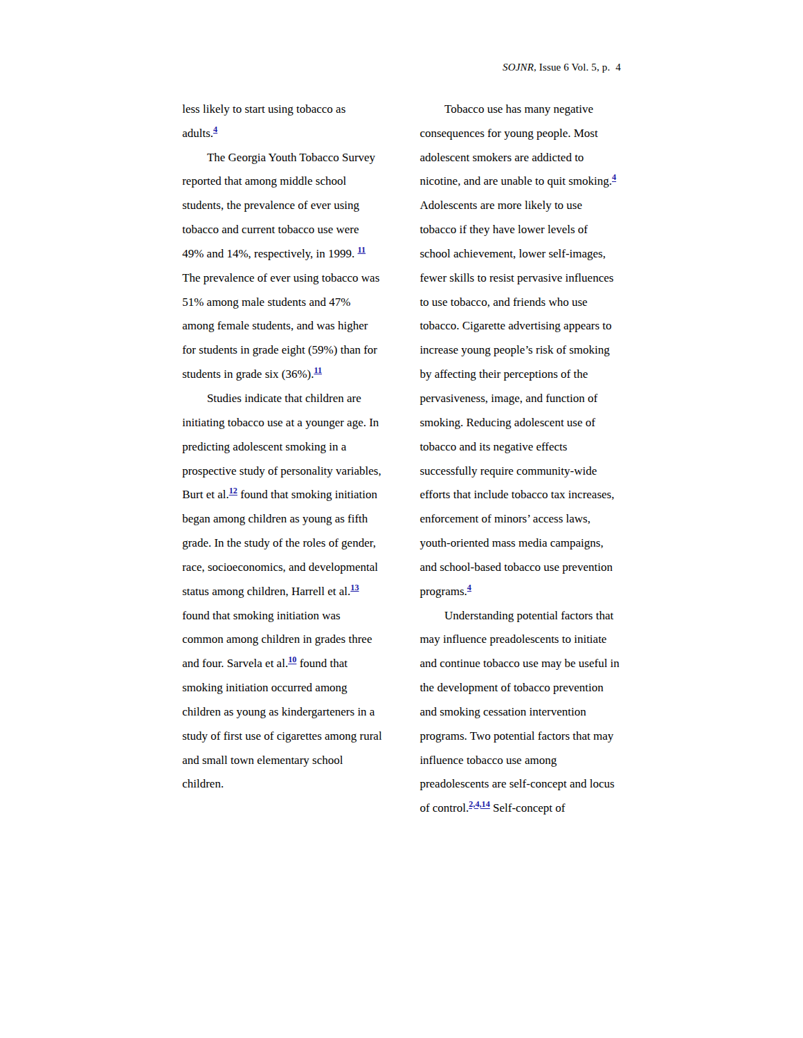SOJNR, Issue 6 Vol. 5, p. 4
less likely to start using tobacco as adults.4
The Georgia Youth Tobacco Survey reported that among middle school students, the prevalence of ever using tobacco and current tobacco use were 49% and 14%, respectively, in 1999. 11 The prevalence of ever using tobacco was 51% among male students and 47% among female students, and was higher for students in grade eight (59%) than for students in grade six (36%).11
Studies indicate that children are initiating tobacco use at a younger age. In predicting adolescent smoking in a prospective study of personality variables, Burt et al.12 found that smoking initiation began among children as young as fifth grade. In the study of the roles of gender, race, socioeconomics, and developmental status among children, Harrell et al.13 found that smoking initiation was common among children in grades three and four. Sarvela et al.10 found that smoking initiation occurred among children as young as kindergarteners in a study of first use of cigarettes among rural and small town elementary school children.
Tobacco use has many negative consequences for young people. Most adolescent smokers are addicted to nicotine, and are unable to quit smoking.4 Adolescents are more likely to use tobacco if they have lower levels of school achievement, lower self-images, fewer skills to resist pervasive influences to use tobacco, and friends who use tobacco. Cigarette advertising appears to increase young people’s risk of smoking by affecting their perceptions of the pervasiveness, image, and function of smoking. Reducing adolescent use of tobacco and its negative effects successfully require community-wide efforts that include tobacco tax increases, enforcement of minors’ access laws, youth-oriented mass media campaigns, and school-based tobacco use prevention programs.4
Understanding potential factors that may influence preadolescents to initiate and continue tobacco use may be useful in the development of tobacco prevention and smoking cessation intervention programs. Two potential factors that may influence tobacco use among preadolescents are self-concept and locus of control.2,4,14 Self-concept of